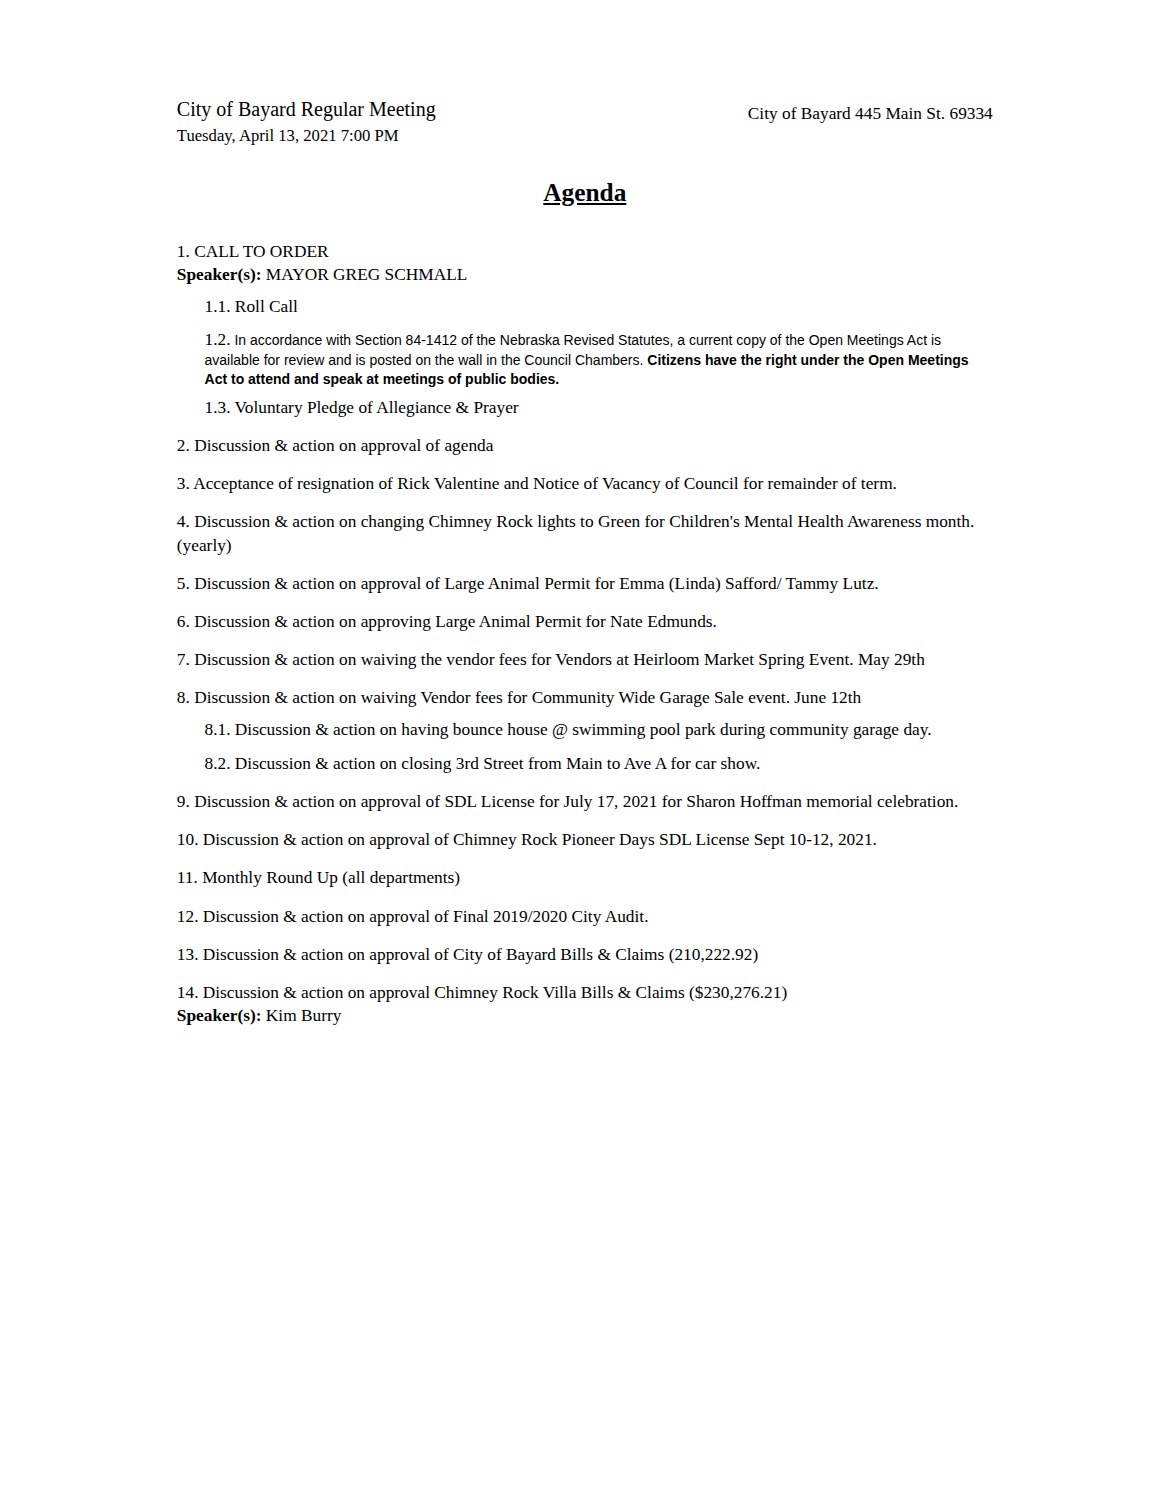City of Bayard Regular Meeting
Tuesday, April 13, 2021 7:00 PM
City of Bayard 445 Main St. 69334
Agenda
1. CALL TO ORDER
Speaker(s): MAYOR GREG SCHMALL
1.1. Roll Call
1.2. In accordance with Section 84-1412 of the Nebraska Revised Statutes, a current copy of the Open Meetings Act is available for review and is posted on the wall in the Council Chambers. Citizens have the right under the Open Meetings Act to attend and speak at meetings of public bodies.
1.3. Voluntary Pledge of Allegiance & Prayer
2. Discussion & action on approval of agenda
3. Acceptance of resignation of Rick Valentine and Notice of Vacancy of Council for remainder of term.
4. Discussion & action on changing Chimney Rock lights to Green for Children's Mental Health Awareness month. (yearly)
5. Discussion & action on approval of Large Animal Permit for Emma (Linda) Safford/ Tammy Lutz.
6. Discussion & action on approving Large Animal Permit for Nate Edmunds.
7. Discussion & action on waiving the vendor fees for Vendors at Heirloom Market Spring Event. May 29th
8. Discussion & action on waiving Vendor fees for Community Wide Garage Sale event. June 12th
8.1. Discussion & action on having bounce house @ swimming pool park during community garage day.
8.2. Discussion & action on closing 3rd Street from Main to Ave A for car show.
9. Discussion & action on approval of SDL License for July 17, 2021 for Sharon Hoffman memorial celebration.
10. Discussion & action on approval of Chimney Rock Pioneer Days SDL License Sept 10-12, 2021.
11. Monthly Round Up (all departments)
12. Discussion & action on approval of Final 2019/2020 City Audit.
13. Discussion & action on approval of City of Bayard Bills & Claims (210,222.92)
14. Discussion & action on approval Chimney Rock Villa Bills & Claims ($230,276.21)
Speaker(s): Kim Burry